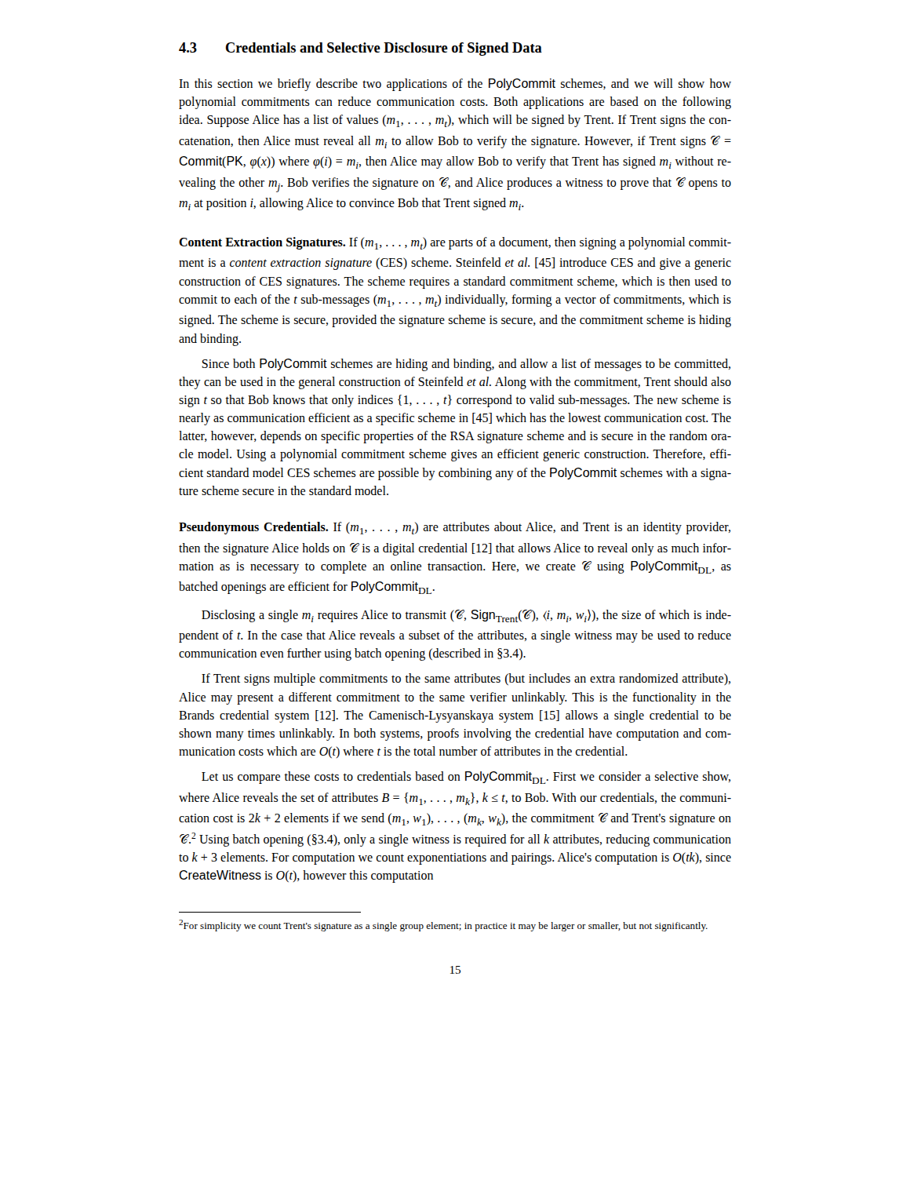4.3 Credentials and Selective Disclosure of Signed Data
In this section we briefly describe two applications of the PolyCommit schemes, and we will show how polynomial commitments can reduce communication costs. Both applications are based on the following idea. Suppose Alice has a list of values (m1, . . . , mt), which will be signed by Trent. If Trent signs the concatenation, then Alice must reveal all mi to allow Bob to verify the signature. However, if Trent signs 𝒞 = Commit(PK, φ(x)) where φ(i) = mi, then Alice may allow Bob to verify that Trent has signed mi without revealing the other mj. Bob verifies the signature on 𝒞, and Alice produces a witness to prove that 𝒞 opens to mi at position i, allowing Alice to convince Bob that Trent signed mi.
Content Extraction Signatures. If (m1, . . . , mt) are parts of a document, then signing a polynomial commitment is a content extraction signature (CES) scheme. Steinfeld et al. [45] introduce CES and give a generic construction of CES signatures. The scheme requires a standard commitment scheme, which is then used to commit to each of the t sub-messages (m1, . . . , mt) individually, forming a vector of commitments, which is signed. The scheme is secure, provided the signature scheme is secure, and the commitment scheme is hiding and binding.
Since both PolyCommit schemes are hiding and binding, and allow a list of messages to be committed, they can be used in the general construction of Steinfeld et al. Along with the commitment, Trent should also sign t so that Bob knows that only indices {1, . . . , t} correspond to valid sub-messages. The new scheme is nearly as communication efficient as a specific scheme in [45] which has the lowest communication cost. The latter, however, depends on specific properties of the RSA signature scheme and is secure in the random oracle model. Using a polynomial commitment scheme gives an efficient generic construction. Therefore, efficient standard model CES schemes are possible by combining any of the PolyCommit schemes with a signature scheme secure in the standard model.
Pseudonymous Credentials. If (m1, . . . , mt) are attributes about Alice, and Trent is an identity provider, then the signature Alice holds on 𝒞 is a digital credential [12] that allows Alice to reveal only as much information as is necessary to complete an online transaction. Here, we create 𝒞 using PolyCommitDL, as batched openings are efficient for PolyCommitDL.
Disclosing a single mi requires Alice to transmit (𝒞, SignTrent(𝒞), ⟨i, mi, wi⟩), the size of which is independent of t. In the case that Alice reveals a subset of the attributes, a single witness may be used to reduce communication even further using batch opening (described in §3.4).
If Trent signs multiple commitments to the same attributes (but includes an extra randomized attribute), Alice may present a different commitment to the same verifier unlinkably. This is the functionality in the Brands credential system [12]. The Camenisch-Lysyanskaya system [15] allows a single credential to be shown many times unlinkably. In both systems, proofs involving the credential have computation and communication costs which are O(t) where t is the total number of attributes in the credential.
Let us compare these costs to credentials based on PolyCommitDL. First we consider a selective show, where Alice reveals the set of attributes B = {m1, . . . , mk}, k ≤ t, to Bob. With our credentials, the communication cost is 2k + 2 elements if we send (m1, w1), . . . , (mk, wk), the commitment 𝒞 and Trent's signature on 𝒞.2 Using batch opening (§3.4), only a single witness is required for all k attributes, reducing communication to k + 3 elements. For computation we count exponentiations and pairings. Alice's computation is O(tk), since CreateWitness is O(t), however this computation
2For simplicity we count Trent's signature as a single group element; in practice it may be larger or smaller, but not significantly.
15